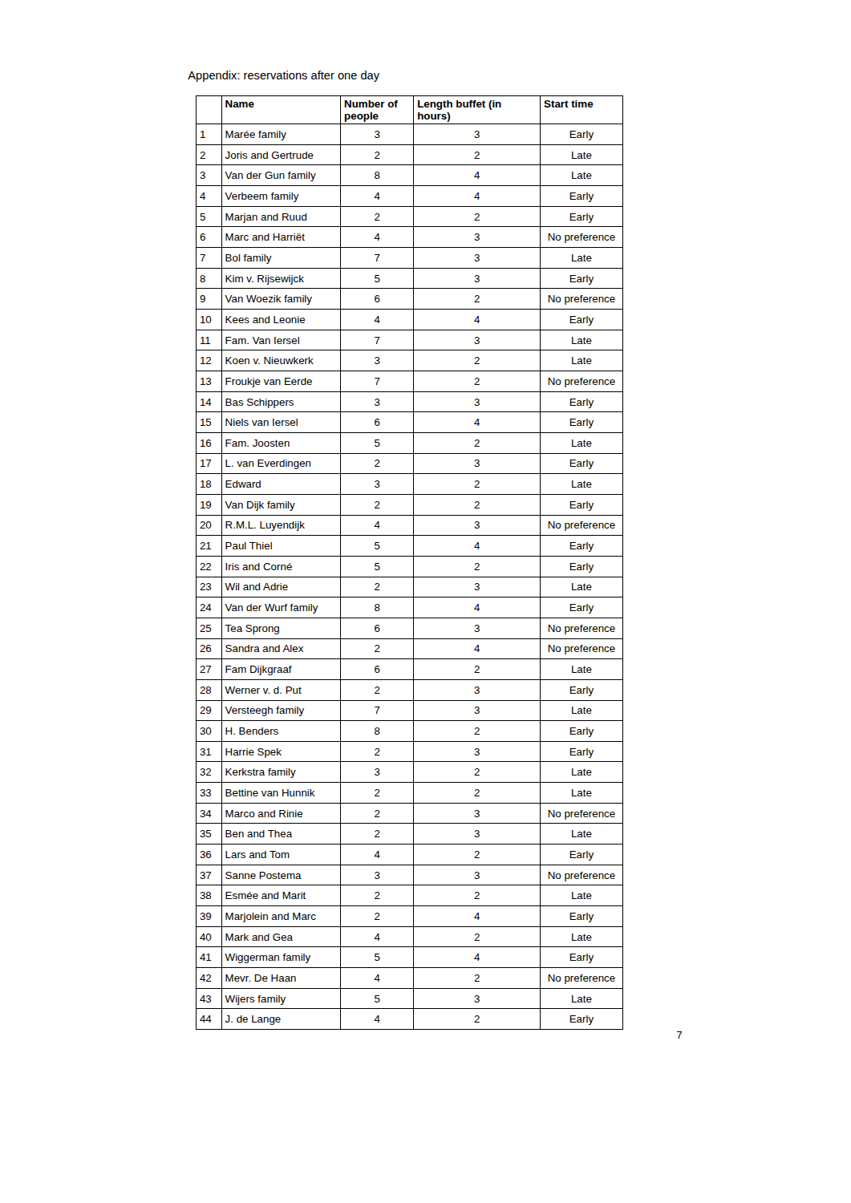Appendix: reservations after one day
| | Name | Number of people | Length buffet (in hours) | Start time |
| --- | --- | --- | --- | --- |
| 1 | Marée family | 3 | 3 | Early |
| 2 | Joris and Gertrude | 2 | 2 | Late |
| 3 | Van der Gun family | 8 | 4 | Late |
| 4 | Verbeem family | 4 | 4 | Early |
| 5 | Marjan and Ruud | 2 | 2 | Early |
| 6 | Marc and Harriët | 4 | 3 | No preference |
| 7 | Bol family | 7 | 3 | Late |
| 8 | Kim v. Rijsewijck | 5 | 3 | Early |
| 9 | Van Woezik family | 6 | 2 | No preference |
| 10 | Kees and Leonie | 4 | 4 | Early |
| 11 | Fam. Van Iersel | 7 | 3 | Late |
| 12 | Koen v. Nieuwkerk | 3 | 2 | Late |
| 13 | Froukje van Eerde | 7 | 2 | No preference |
| 14 | Bas Schippers | 3 | 3 | Early |
| 15 | Niels van Iersel | 6 | 4 | Early |
| 16 | Fam. Joosten | 5 | 2 | Late |
| 17 | L. van Everdingen | 2 | 3 | Early |
| 18 | Edward | 3 | 2 | Late |
| 19 | Van Dijk family | 2 | 2 | Early |
| 20 | R.M.L. Luyendijk | 4 | 3 | No preference |
| 21 | Paul Thiel | 5 | 4 | Early |
| 22 | Iris and Corné | 5 | 2 | Early |
| 23 | Wil and Adrie | 2 | 3 | Late |
| 24 | Van der Wurf family | 8 | 4 | Early |
| 25 | Tea Sprong | 6 | 3 | No preference |
| 26 | Sandra and Alex | 2 | 4 | No preference |
| 27 | Fam Dijkgraaf | 6 | 2 | Late |
| 28 | Werner v. d. Put | 2 | 3 | Early |
| 29 | Versteegh family | 7 | 3 | Late |
| 30 | H. Benders | 8 | 2 | Early |
| 31 | Harrie Spek | 2 | 3 | Early |
| 32 | Kerkstra family | 3 | 2 | Late |
| 33 | Bettine van Hunnik | 2 | 2 | Late |
| 34 | Marco and Rinie | 2 | 3 | No preference |
| 35 | Ben and Thea | 2 | 3 | Late |
| 36 | Lars and Tom | 4 | 2 | Early |
| 37 | Sanne Postema | 3 | 3 | No preference |
| 38 | Esmée and Marit | 2 | 2 | Late |
| 39 | Marjolein and Marc | 2 | 4 | Early |
| 40 | Mark and Gea | 4 | 2 | Late |
| 41 | Wiggerman family | 5 | 4 | Early |
| 42 | Mevr. De Haan | 4 | 2 | No preference |
| 43 | Wijers family | 5 | 3 | Late |
| 44 | J. de Lange | 4 | 2 | Early |
7